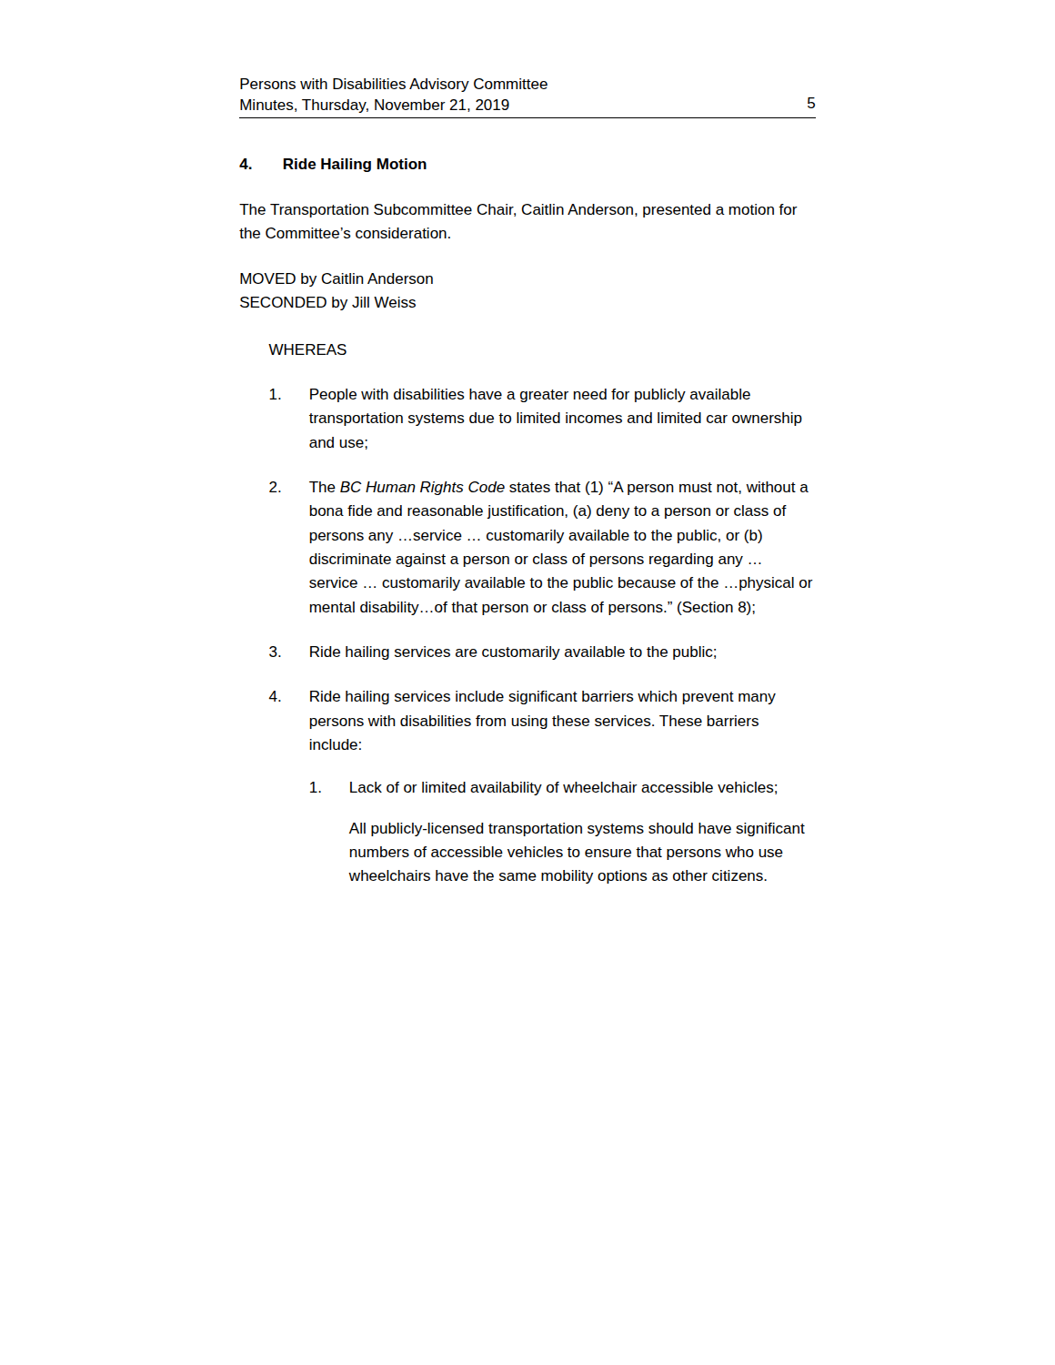Persons with Disabilities Advisory Committee
Minutes, Thursday, November 21, 2019
5
4. Ride Hailing Motion
The Transportation Subcommittee Chair, Caitlin Anderson, presented a motion for the Committee’s consideration.
MOVED by Caitlin Anderson
SECONDED by Jill Weiss
WHEREAS
1.
People with disabilities have a greater need for publicly available transportation systems due to limited incomes and limited car ownership and use;
2.
The BC Human Rights Code states that (1) “A person must not, without a bona fide and reasonable justification, (a) deny to a person or class of persons any …service … customarily available to the public, or (b) discriminate against a person or class of persons regarding any … service … customarily available to the public because of the …physical or mental disability…of that person or class of persons.” (Section 8);
3.
Ride hailing services are customarily available to the public;
4.
Ride hailing services include significant barriers which prevent many persons with disabilities from using these services. These barriers include:
1.
Lack of or limited availability of wheelchair accessible vehicles;
All publicly-licensed transportation systems should have significant numbers of accessible vehicles to ensure that persons who use wheelchairs have the same mobility options as other citizens.